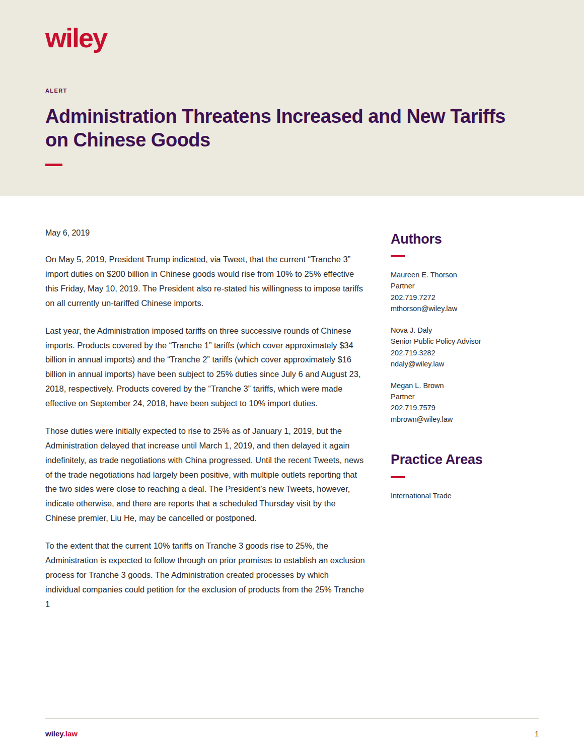wiley
ALERT
Administration Threatens Increased and New Tariffs on Chinese Goods
May 6, 2019
On May 5, 2019, President Trump indicated, via Tweet, that the current “Tranche 3” import duties on $200 billion in Chinese goods would rise from 10% to 25% effective this Friday, May 10, 2019. The President also re-stated his willingness to impose tariffs on all currently un-tariffed Chinese imports.
Last year, the Administration imposed tariffs on three successive rounds of Chinese imports. Products covered by the “Tranche 1” tariffs (which cover approximately $34 billion in annual imports) and the “Tranche 2” tariffs (which cover approximately $16 billion in annual imports) have been subject to 25% duties since July 6 and August 23, 2018, respectively. Products covered by the “Tranche 3” tariffs, which were made effective on September 24, 2018, have been subject to 10% import duties.
Those duties were initially expected to rise to 25% as of January 1, 2019, but the Administration delayed that increase until March 1, 2019, and then delayed it again indefinitely, as trade negotiations with China progressed. Until the recent Tweets, news of the trade negotiations had largely been positive, with multiple outlets reporting that the two sides were close to reaching a deal. The President’s new Tweets, however, indicate otherwise, and there are reports that a scheduled Thursday visit by the Chinese premier, Liu He, may be cancelled or postponed.
To the extent that the current 10% tariffs on Tranche 3 goods rise to 25%, the Administration is expected to follow through on prior promises to establish an exclusion process for Tranche 3 goods. The Administration created processes by which individual companies could petition for the exclusion of products from the 25% Tranche 1
Authors
Maureen E. Thorson Partner
202.719.7272
mthorson@wiley.law
Nova J. Daly Senior Public Policy Advisor
202.719.3282
ndaly@wiley.law
Megan L. Brown Partner
202.719.7579
mbrown@wiley.law
Practice Areas
International Trade
wiley.law
1